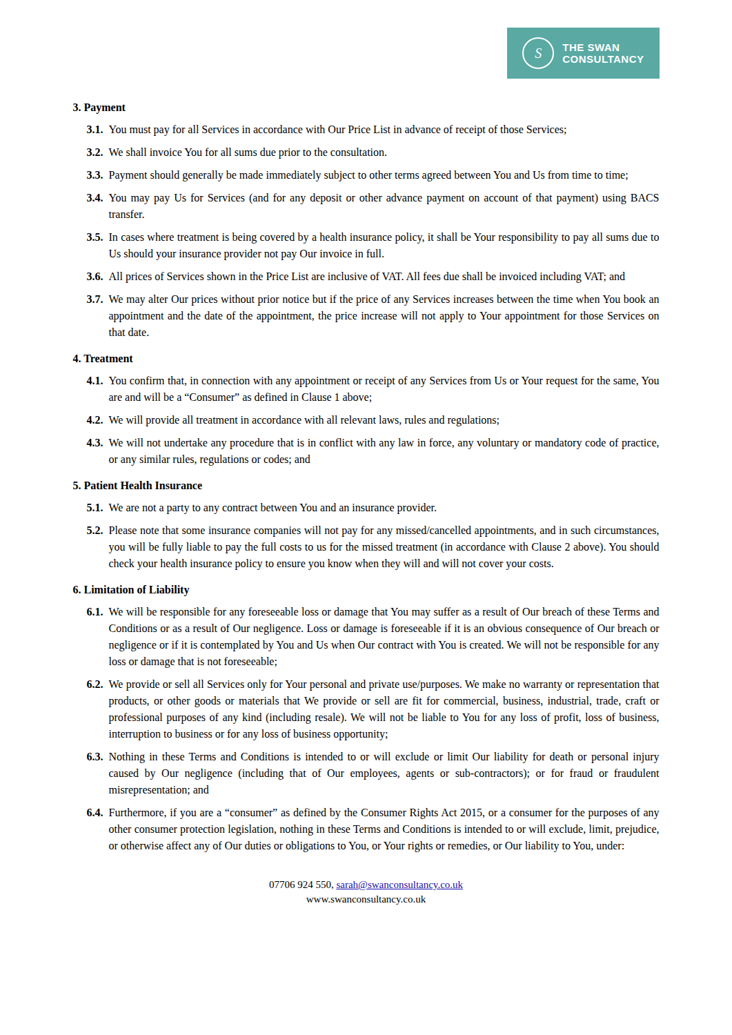S
The Swan
Consultancy
Payment
You must pay for all Services in accordance with Our Price List in advance of receipt of those Services;
We shall invoice You for all sums due prior to the consultation.
Payment should generally be made immediately subject to other terms agreed between You and Us from time to time;
You may pay Us for Services (and for any deposit or other advance payment on account of that payment) using BACS transfer.
In cases where treatment is being covered by a health insurance policy, it shall be Your responsibility to pay all sums due to Us should your insurance provider not pay Our invoice in full.
All prices of Services shown in the Price List are inclusive of VAT. All fees due shall be invoiced including VAT; and
We may alter Our prices without prior notice but if the price of any Services increases between the time when You book an appointment and the date of the appointment, the price increase will not apply to Your appointment for those Services on that date.
Treatment
You confirm that, in connection with any appointment or receipt of any Services from Us or Your request for the same, You are and will be a “Consumer” as defined in Clause 1 above;
We will provide all treatment in accordance with all relevant laws, rules and regulations;
We will not undertake any procedure that is in conflict with any law in force, any voluntary or mandatory code of practice, or any similar rules, regulations or codes; and
Patient Health Insurance
We are not a party to any contract between You and an insurance provider.
Please note that some insurance companies will not pay for any missed/cancelled appointments, and in such circumstances, you will be fully liable to pay the full costs to us for the missed treatment (in accordance with Clause 2 above). You should check your health insurance policy to ensure you know when they will and will not cover your costs.
Limitation of Liability
We will be responsible for any foreseeable loss or damage that You may suffer as a result of Our breach of these Terms and Conditions or as a result of Our negligence. Loss or damage is foreseeable if it is an obvious consequence of Our breach or negligence or if it is contemplated by You and Us when Our contract with You is created. We will not be responsible for any loss or damage that is not foreseeable;
We provide or sell all Services only for Your personal and private use/purposes. We make no warranty or representation that products, or other goods or materials that We provide or sell are fit for commercial, business, industrial, trade, craft or professional purposes of any kind (including resale). We will not be liable to You for any loss of profit, loss of business, interruption to business or for any loss of business opportunity;
Nothing in these Terms and Conditions is intended to or will exclude or limit Our liability for death or personal injury caused by Our negligence (including that of Our employees, agents or sub-contractors); or for fraud or fraudulent misrepresentation; and
Furthermore, if you are a “consumer” as defined by the Consumer Rights Act 2015, or a consumer for the purposes of any other consumer protection legislation, nothing in these Terms and Conditions is intended to or will exclude, limit, prejudice, or otherwise affect any of Our duties or obligations to You, or Your rights or remedies, or Our liability to You, under:
07706 924 550, sarah@swanconsultancy.co.uk
www.swanconsultancy.co.uk